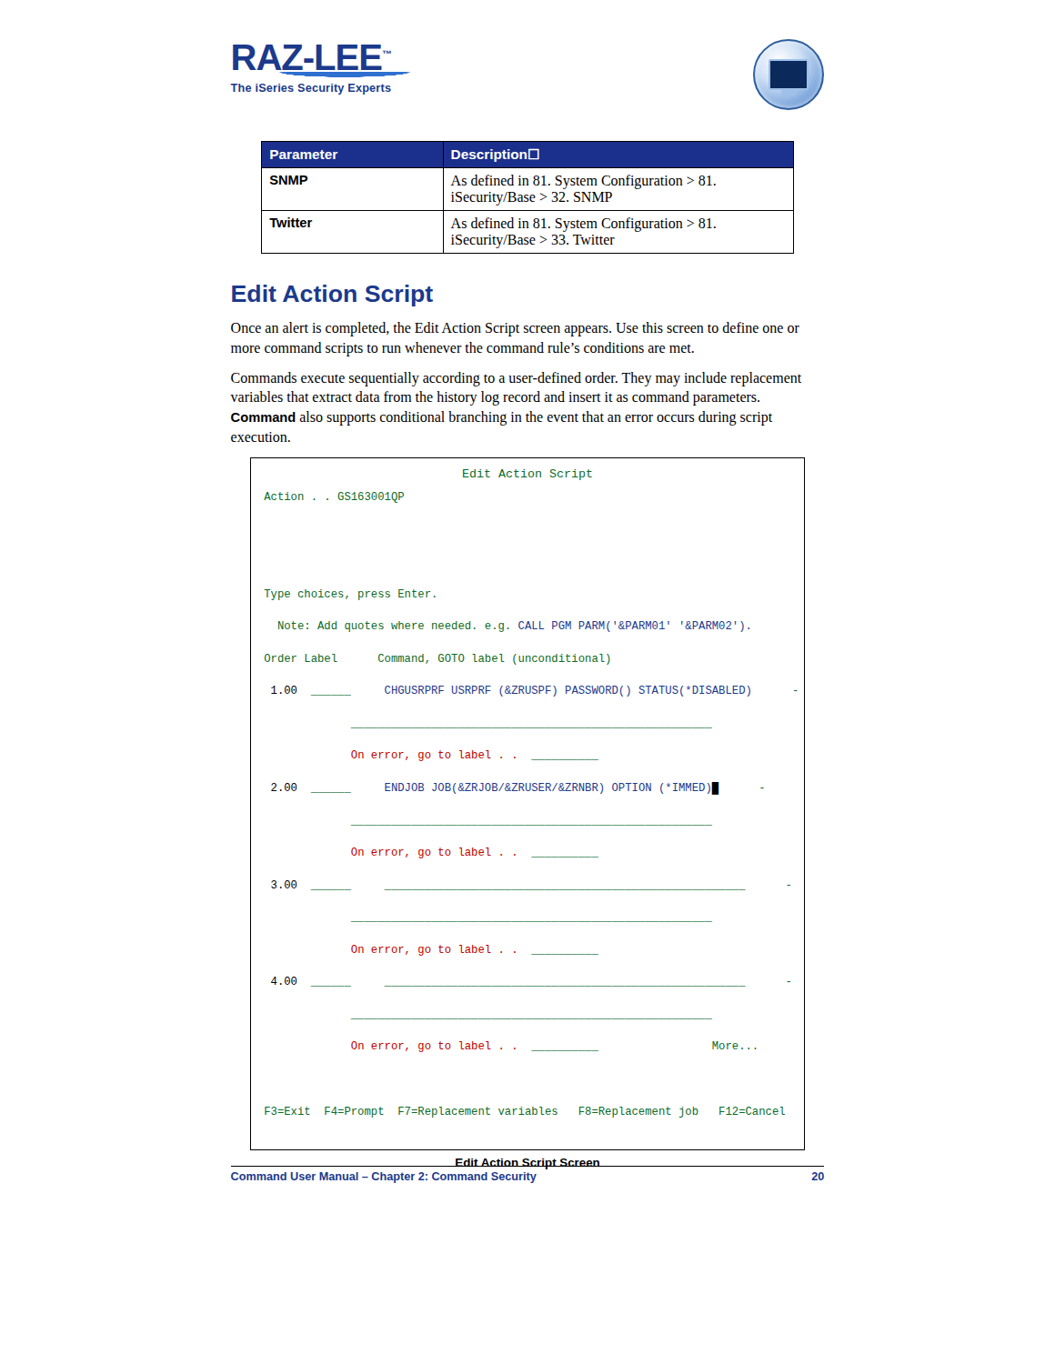RAZ-LEE™
The iSeries Security Experts
| Parameter | Description ☐ |
| --- | --- |
| SNMP | As defined in 81. System Configuration > 81. iSecurity/Base > 32. SNMP |
| Twitter | As defined in 81. System Configuration > 81. iSecurity/Base > 33. Twitter |
Edit Action Script
Once an alert is completed, the Edit Action Script screen appears. Use this screen to define one or more command scripts to run whenever the command rule’s conditions are met.
Commands execute sequentially according to a user-defined order. They may include replacement variables that extract data from the history log record and insert it as command parameters. Command also supports conditional branching in the event that an error occurs during script execution.
Edit Action Script
Action . . GS163001QP
 
 
Type choices, press Enter.
  Note: Add quotes where needed. e.g. CALL PGM PARM('&PARM01' '&PARM02').
Order Label      Command, GOTO label (unconditional)
 1.00  ______     CHGUSRPRF USRPRF (&ZRUSPF) PASSWORD() STATUS(*DISABLED)      -
             ______________________________________________________
             On error, go to label . .  __________
 2.00  ______     ENDJOB JOB(&ZRJOB/&ZRUSER/&ZRNBR) OPTION (*IMMED)█      -
             ______________________________________________________
             On error, go to label . .  __________
 3.00  ______     ______________________________________________________      -
             ______________________________________________________
             On error, go to label . .  __________
 4.00  ______     ______________________________________________________      -
             ______________________________________________________
             On error, go to label . .  __________                 More...
 
F3=Exit  F4=Prompt  F7=Replacement variables   F8=Replacement job   F12=Cancel
Edit Action Script Screen
Command User Manual – Chapter 2: Command Security
20